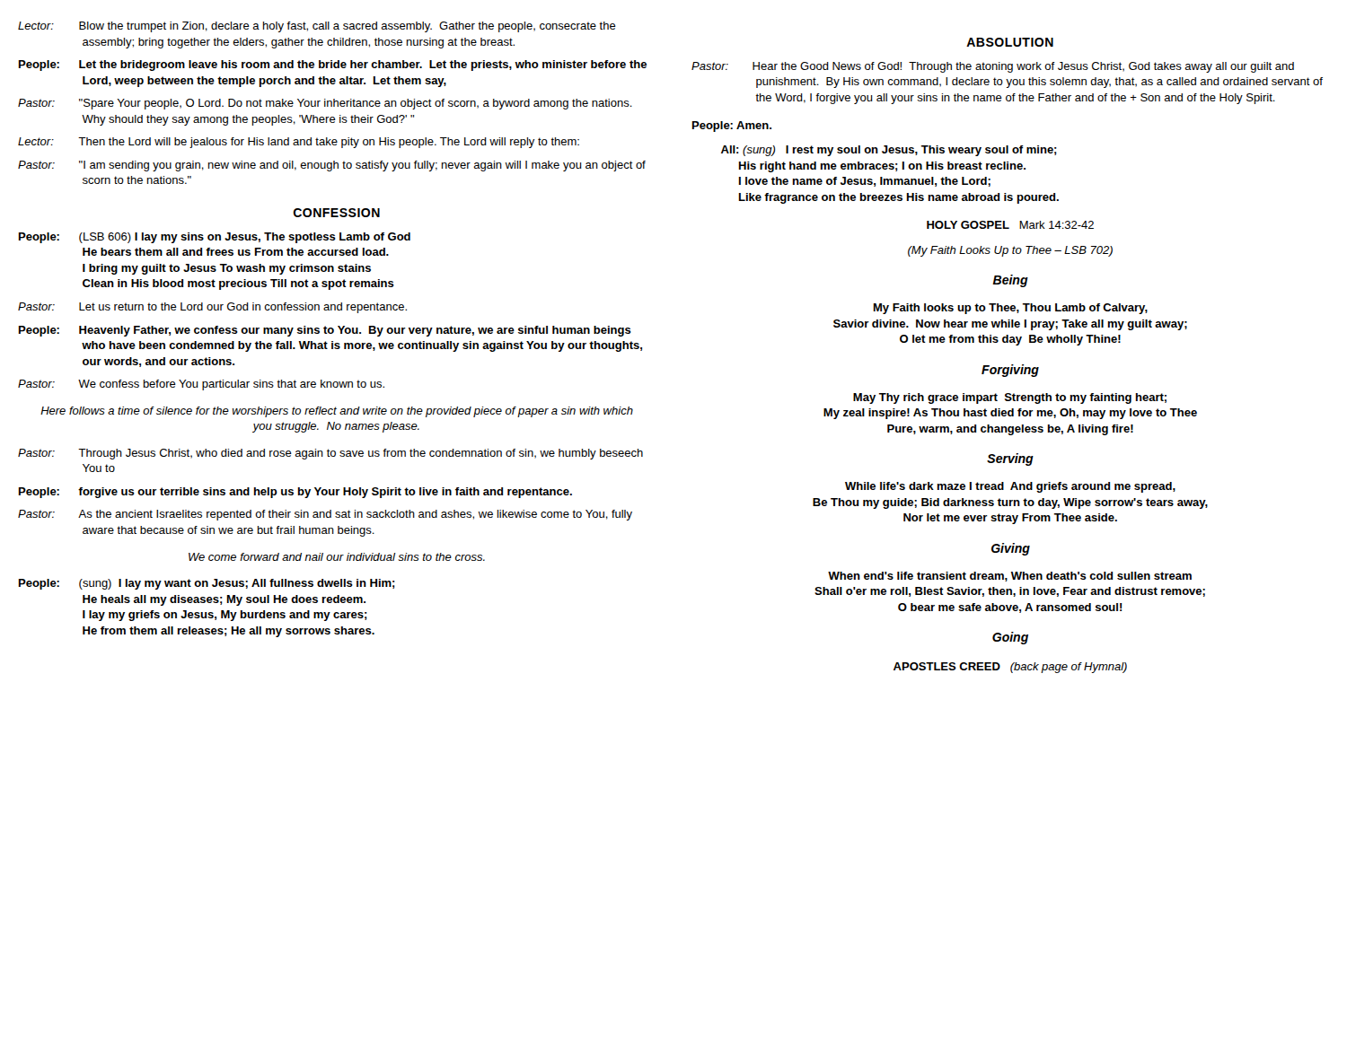Lector: Blow the trumpet in Zion, declare a holy fast, call a sacred assembly. Gather the people, consecrate the assembly; bring together the elders, gather the children, those nursing at the breast.
People: Let the bridegroom leave his room and the bride her chamber. Let the priests, who minister before the Lord, weep between the temple porch and the altar. Let them say,
Pastor:"Spare Your people, O Lord. Do not make Your inheritance an object of scorn, a byword among the nations. Why should they say among the peoples, 'Where is their God?' "
Lector: Then the Lord will be jealous for His land and take pity on His people. The Lord will reply to them:
Pastor:"I am sending you grain, new wine and oil, enough to satisfy you fully; never again will I make you an object of scorn to the nations."
CONFESSION
People:(LSB 606) I lay my sins on Jesus, The spotless Lamb of God
He bears them all and frees us From the accursed load.
I bring my guilt to Jesus To wash my crimson stains
Clean in His blood most precious Till not a spot remains
Pastor: Let us return to the Lord our God in confession and repentance.
People: Heavenly Father, we confess our many sins to You. By our very nature, we are sinful human beings who have been condemned by the fall. What is more, we continually sin against You by our thoughts, our words, and our actions.
Pastor: We confess before You particular sins that are known to us.
Here follows a time of silence for the worshipers to reflect and write on the provided piece of paper a sin with which you struggle. No names please.
Pastor: Through Jesus Christ, who died and rose again to save us from the condemnation of sin, we humbly beseech You to
People: forgive us our terrible sins and help us by Your Holy Spirit to live in faith and repentance.
Pastor: As the ancient Israelites repented of their sin and sat in sackcloth and ashes, we likewise come to You, fully aware that because of sin we are but frail human beings.
We come forward and nail our individual sins to the cross.
People:(sung) I lay my want on Jesus; All fullness dwells in Him;
He heals all my diseases; My soul He does redeem.
I lay my griefs on Jesus, My burdens and my cares;
He from them all releases; He all my sorrows shares.
ABSOLUTION
Pastor: Hear the Good News of God! Through the atoning work of Jesus Christ, God takes away all our guilt and punishment. By His own command, I declare to you this solemn day, that, as a called and ordained servant of the Word, I forgive you all your sins in the name of the Father and of the + Son and of the Holy Spirit.
People: Amen.
All: (sung) I rest my soul on Jesus, This weary soul of mine;
His right hand me embraces; I on His breast recline.
I love the name of Jesus, Immanuel, the Lord;
Like fragrance on the breezes His name abroad is poured.
HOLY GOSPEL Mark 14:32-42
(My Faith Looks Up to Thee – LSB 702)
Being
My Faith looks up to Thee, Thou Lamb of Calvary,
Savior divine. Now hear me while I pray; Take all my guilt away;
O let me from this day Be wholly Thine!
Forgiving
May Thy rich grace impart Strength to my fainting heart;
My zeal inspire! As Thou hast died for me, Oh, may my love to Thee
Pure, warm, and changeless be, A living fire!
Serving
While life's dark maze I tread And griefs around me spread,
Be Thou my guide; Bid darkness turn to day, Wipe sorrow's tears away,
Nor let me ever stray From Thee aside.
Giving
When end's life transient dream, When death's cold sullen stream
Shall o'er me roll, Blest Savior, then, in love, Fear and distrust remove;
O bear me safe above, A ransomed soul!
Going
APOSTLES CREED (back page of Hymnal)